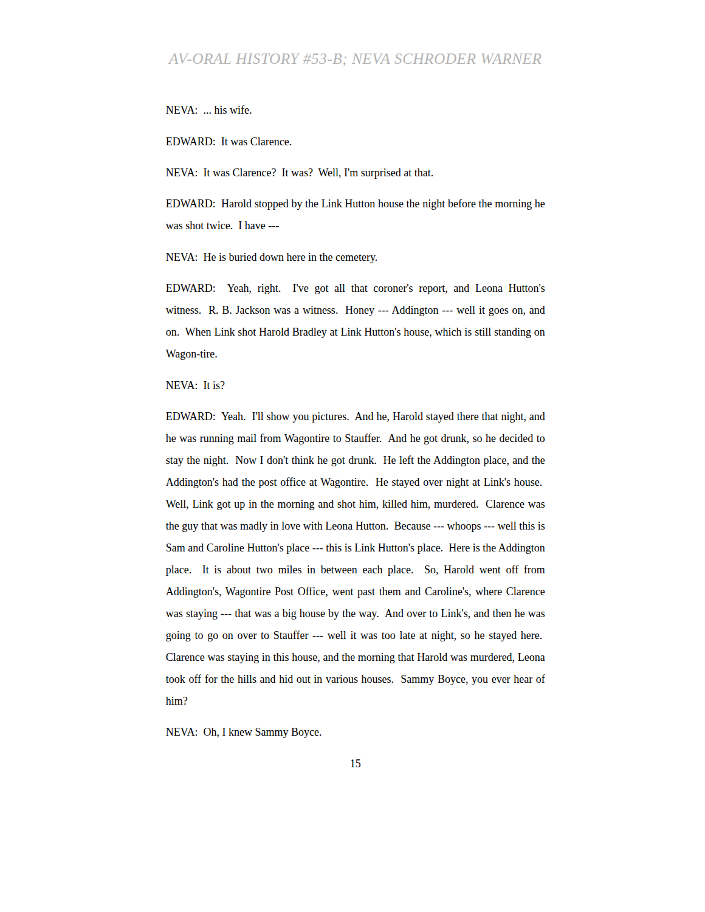AV-ORAL HISTORY #53-B; NEVA SCHRODER WARNER
NEVA: ... his wife.
EDWARD: It was Clarence.
NEVA: It was Clarence? It was? Well, I'm surprised at that.
EDWARD: Harold stopped by the Link Hutton house the night before the morning he was shot twice. I have ---
NEVA: He is buried down here in the cemetery.
EDWARD: Yeah, right. I've got all that coroner's report, and Leona Hutton's witness. R. B. Jackson was a witness. Honey --- Addington --- well it goes on, and on. When Link shot Harold Bradley at Link Hutton's house, which is still standing on Wagon-tire.
NEVA: It is?
EDWARD: Yeah. I'll show you pictures. And he, Harold stayed there that night, and he was running mail from Wagontire to Stauffer. And he got drunk, so he decided to stay the night. Now I don't think he got drunk. He left the Addington place, and the Addington's had the post office at Wagontire. He stayed over night at Link's house. Well, Link got up in the morning and shot him, killed him, murdered. Clarence was the guy that was madly in love with Leona Hutton. Because --- whoops --- well this is Sam and Caroline Hutton's place --- this is Link Hutton's place. Here is the Addington place. It is about two miles in between each place. So, Harold went off from Addington's, Wagontire Post Office, went past them and Caroline's, where Clarence was staying --- that was a big house by the way. And over to Link's, and then he was going to go on over to Stauffer --- well it was too late at night, so he stayed here. Clarence was staying in this house, and the morning that Harold was murdered, Leona took off for the hills and hid out in various houses. Sammy Boyce, you ever hear of him?
NEVA: Oh, I knew Sammy Boyce.
15